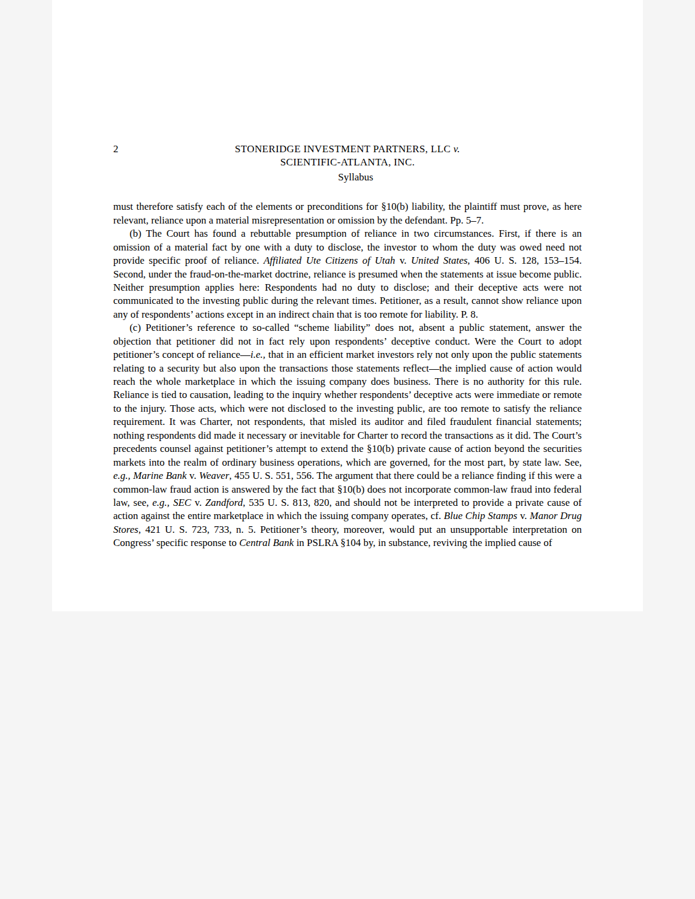2 Stoneridge Investment Partners, LLC v.
Scientific-Atlanta, Inc.
Syllabus
must therefore satisfy each of the elements or preconditions for §10(b) liability, the plaintiff must prove, as here relevant, reliance upon a material misrepresentation or omission by the defendant. Pp. 5–7.
(b) The Court has found a rebuttable presumption of reliance in two circumstances. First, if there is an omission of a material fact by one with a duty to disclose, the investor to whom the duty was owed need not provide specific proof of reliance. Affiliated Ute Citizens of Utah v. United States, 406 U. S. 128, 153–154. Second, under the fraud-on-the-market doctrine, reliance is presumed when the statements at issue become public. Neither presumption applies here: Respondents had no duty to disclose; and their deceptive acts were not communicated to the investing public during the relevant times. Petitioner, as a result, cannot show reliance upon any of respondents’ actions except in an indirect chain that is too remote for liability. P. 8.
(c) Petitioner’s reference to so-called “scheme liability” does not, absent a public statement, answer the objection that petitioner did not in fact rely upon respondents’ deceptive conduct. Were the Court to adopt petitioner’s concept of reliance—i.e., that in an efficient market investors rely not only upon the public statements relating to a security but also upon the transactions those statements reflect—the implied cause of action would reach the whole marketplace in which the issuing company does business. There is no authority for this rule. Reliance is tied to causation, leading to the inquiry whether respondents’ deceptive acts were immediate or remote to the injury. Those acts, which were not disclosed to the investing public, are too remote to satisfy the reliance requirement. It was Charter, not respondents, that misled its auditor and filed fraudulent financial statements; nothing respondents did made it necessary or inevitable for Charter to record the transactions as it did. The Court’s precedents counsel against petitioner’s attempt to extend the §10(b) private cause of action beyond the securities markets into the realm of ordinary business operations, which are governed, for the most part, by state law. See, e.g., Marine Bank v. Weaver, 455 U. S. 551, 556. The argument that there could be a reliance finding if this were a common-law fraud action is answered by the fact that §10(b) does not incorporate common-law fraud into federal law, see, e.g., SEC v. Zandford, 535 U. S. 813, 820, and should not be interpreted to provide a private cause of action against the entire marketplace in which the issuing company operates, cf. Blue Chip Stamps v. Manor Drug Stores, 421 U. S. 723, 733, n. 5. Petitioner’s theory, moreover, would put an unsupportable interpretation on Congress’ specific response to Central Bank in PSLRA §104 by, in substance, reviving the implied cause of